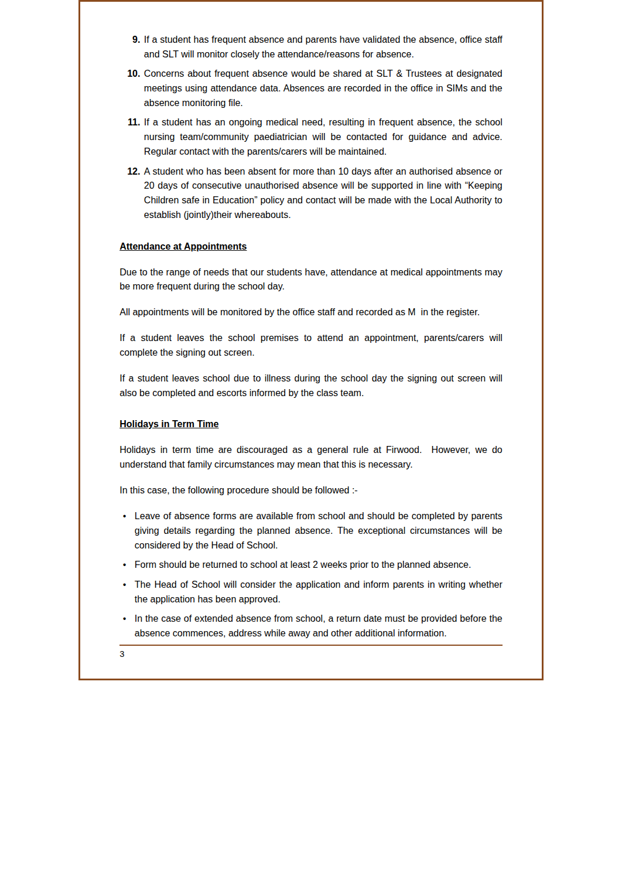9. If a student has frequent absence and parents have validated the absence, office staff and SLT will monitor closely the attendance/reasons for absence.
10. Concerns about frequent absence would be shared at SLT & Trustees at designated meetings using attendance data. Absences are recorded in the office in SIMs and the absence monitoring file.
11. If a student has an ongoing medical need, resulting in frequent absence, the school nursing team/community paediatrician will be contacted for guidance and advice. Regular contact with the parents/carers will be maintained.
12. A student who has been absent for more than 10 days after an authorised absence or 20 days of consecutive unauthorised absence will be supported in line with “Keeping Children safe in Education” policy and contact will be made with the Local Authority to establish (jointly)their whereabouts.
Attendance at Appointments
Due to the range of needs that our students have, attendance at medical appointments may be more frequent during the school day.
All appointments will be monitored by the office staff and recorded as M in the register.
If a student leaves the school premises to attend an appointment, parents/carers will complete the signing out screen.
If a student leaves school due to illness during the school day the signing out screen will also be completed and escorts informed by the class team.
Holidays in Term Time
Holidays in term time are discouraged as a general rule at Firwood. However, we do understand that family circumstances may mean that this is necessary.
In this case, the following procedure should be followed :-
Leave of absence forms are available from school and should be completed by parents giving details regarding the planned absence. The exceptional circumstances will be considered by the Head of School.
Form should be returned to school at least 2 weeks prior to the planned absence.
The Head of School will consider the application and inform parents in writing whether the application has been approved.
In the case of extended absence from school, a return date must be provided before the absence commences, address while away and other additional information.
3